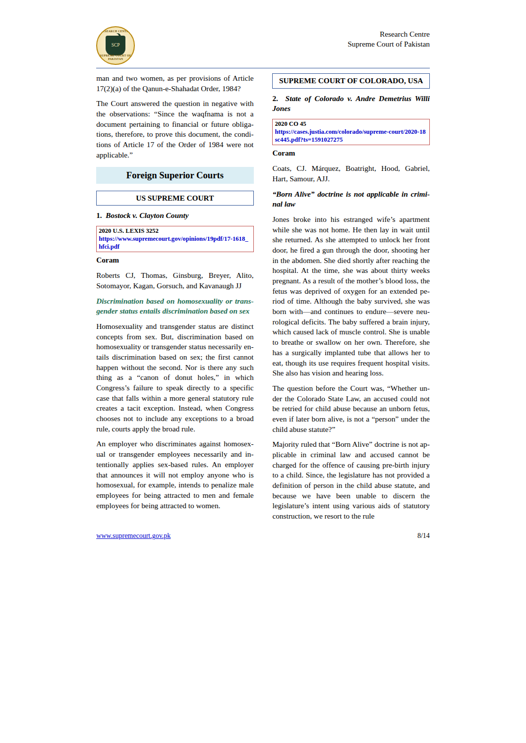Research Centre
SCP
Supreme Court of Pakistan
Research Centre
Supreme Court of Pakistan
man and two women, as per provisions of Article 17(2)(a) of the Qanun-e-Shahadat Order, 1984?
The Court answered the question in negative with the observations: “Since the waqfnama is not a document pertaining to financial or future obligations, therefore, to prove this document, the conditions of Article 17 of the Order of 1984 were not applicable.”
Foreign Superior Courts
US SUPREME COURT
1. Bostock v. Clayton County
2020 U.S. LEXIS 3252
https://www.supremecourt.gov/opinions/19pdf/17-1618_hfci.pdf
Coram
Roberts CJ, Thomas, Ginsburg, Breyer, Alito, Sotomayor, Kagan, Gorsuch, and Kavanaugh JJ
Discrimination based on homosexuality or transgender status entails discrimination based on sex
Homosexuality and transgender status are distinct concepts from sex. But, discrimination based on homosexuality or transgender status necessarily entails discrimination based on sex; the first cannot happen without the second. Nor is there any such thing as a “canon of donut holes,” in which Congress’s failure to speak directly to a specific case that falls within a more general statutory rule creates a tacit exception. Instead, when Congress chooses not to include any exceptions to a broad rule, courts apply the broad rule.
An employer who discriminates against homosexual or transgender employees necessarily and intentionally applies sex-based rules. An employer that announces it will not employ anyone who is homosexual, for example, intends to penalize male employees for being attracted to men and female employees for being attracted to women.
SUPREME COURT OF COLORADO, USA
2. State of Colorado v. Andre Demetrius Willi Jones
2020 CO 45
https://cases.justia.com/colorado/supreme-court/2020-18sc445.pdf?ts=1591027275
Coram
Coats, CJ. Márquez, Boatright, Hood, Gabriel, Hart, Samour, AJJ.
“Born Alive” doctrine is not applicable in criminal law
Jones broke into his estranged wife’s apartment while she was not home. He then lay in wait until she returned. As she attempted to unlock her front door, he fired a gun through the door, shooting her in the abdomen. She died shortly after reaching the hospital. At the time, she was about thirty weeks pregnant. As a result of the mother’s blood loss, the fetus was deprived of oxygen for an extended period of time. Although the baby survived, she was born with—and continues to endure—severe neurological deficits. The baby suffered a brain injury, which caused lack of muscle control. She is unable to breathe or swallow on her own. Therefore, she has a surgically implanted tube that allows her to eat, though its use requires frequent hospital visits. She also has vision and hearing loss.
The question before the Court was, “Whether under the Colorado State Law, an accused could not be retried for child abuse because an unborn fetus, even if later born alive, is not a “person” under the child abuse statute?”
Majority ruled that “Born Alive” doctrine is not applicable in criminal law and accused cannot be charged for the offence of causing pre-birth injury to a child. Since, the legislature has not provided a definition of person in the child abuse statute, and because we have been unable to discern the legislature’s intent using various aids of statutory construction, we resort to the rule
www.supremecourt.gov.pk 8/14